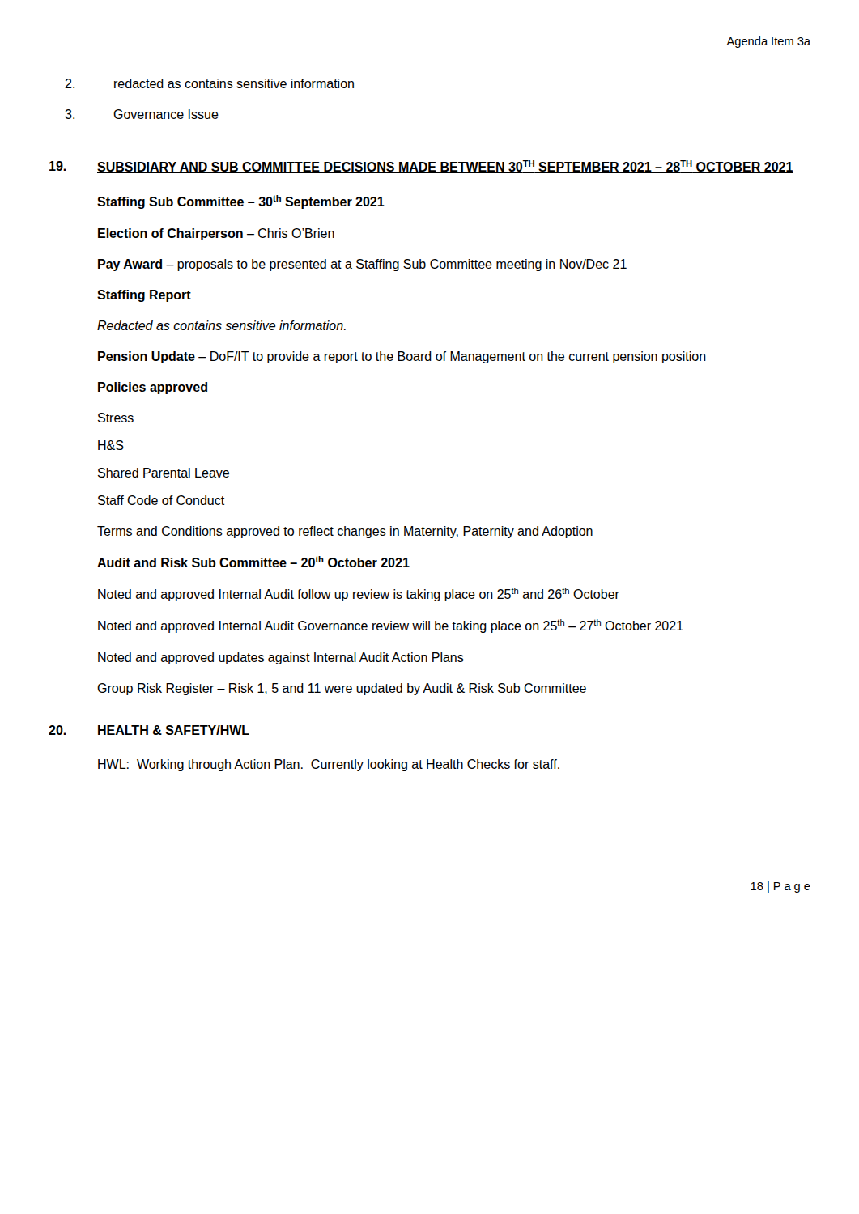Agenda Item 3a
2. redacted as contains sensitive information
3. Governance Issue
19. Subsidiary and Sub Committee Decisions Made Between 30th September 2021 – 28th October 2021
Staffing Sub Committee – 30th September 2021
Election of Chairperson – Chris O’Brien
Pay Award – proposals to be presented at a Staffing Sub Committee meeting in Nov/Dec 21
Staffing Report
Redacted as contains sensitive information.
Pension Update – DoF/IT to provide a report to the Board of Management on the current pension position
Policies approved
Stress
H&S
Shared Parental Leave
Staff Code of Conduct
Terms and Conditions approved to reflect changes in Maternity, Paternity and Adoption
Audit and Risk Sub Committee – 20th October 2021
Noted and approved Internal Audit follow up review is taking place on 25th and 26th October
Noted and approved Internal Audit Governance review will be taking place on 25th – 27th October 2021
Noted and approved updates against Internal Audit Action Plans
Group Risk Register – Risk 1, 5 and 11 were updated by Audit & Risk Sub Committee
20. Health & Safety/HWL
HWL: Working through Action Plan. Currently looking at Health Checks for staff.
18 | P a g e